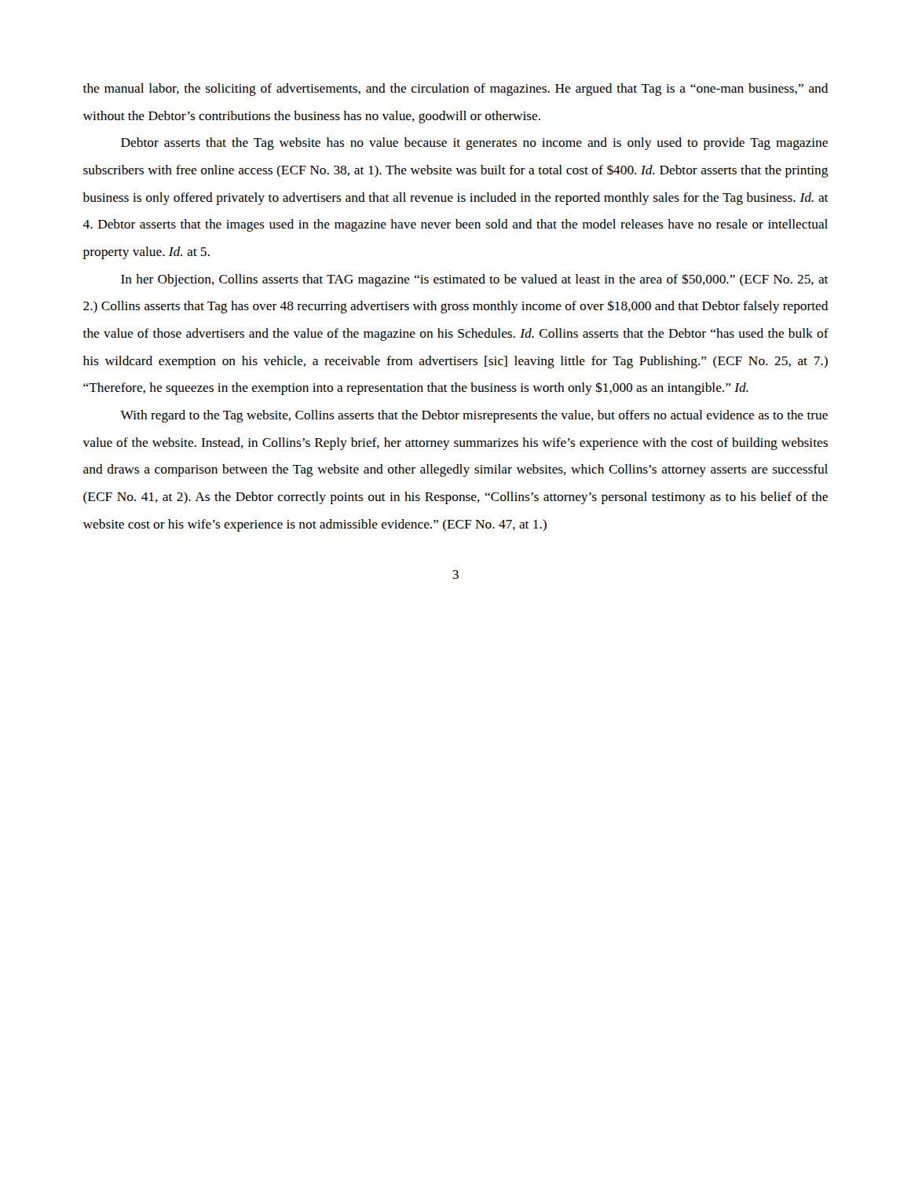the manual labor, the soliciting of advertisements, and the circulation of magazines. He argued that Tag is a “one-man business,” and without the Debtor’s contributions the business has no value, goodwill or otherwise.
Debtor asserts that the Tag website has no value because it generates no income and is only used to provide Tag magazine subscribers with free online access (ECF No. 38, at 1). The website was built for a total cost of $400. Id. Debtor asserts that the printing business is only offered privately to advertisers and that all revenue is included in the reported monthly sales for the Tag business. Id. at 4. Debtor asserts that the images used in the magazine have never been sold and that the model releases have no resale or intellectual property value. Id. at 5.
In her Objection, Collins asserts that TAG magazine “is estimated to be valued at least in the area of $50,000.” (ECF No. 25, at 2.) Collins asserts that Tag has over 48 recurring advertisers with gross monthly income of over $18,000 and that Debtor falsely reported the value of those advertisers and the value of the magazine on his Schedules. Id. Collins asserts that the Debtor “has used the bulk of his wildcard exemption on his vehicle, a receivable from advertisers [sic] leaving little for Tag Publishing.” (ECF No. 25, at 7.) “Therefore, he squeezes in the exemption into a representation that the business is worth only $1,000 as an intangible.” Id.
With regard to the Tag website, Collins asserts that the Debtor misrepresents the value, but offers no actual evidence as to the true value of the website. Instead, in Collins’s Reply brief, her attorney summarizes his wife’s experience with the cost of building websites and draws a comparison between the Tag website and other allegedly similar websites, which Collins’s attorney asserts are successful (ECF No. 41, at 2). As the Debtor correctly points out in his Response, “Collins’s attorney’s personal testimony as to his belief of the website cost or his wife’s experience is not admissible evidence.” (ECF No. 47, at 1.)
3